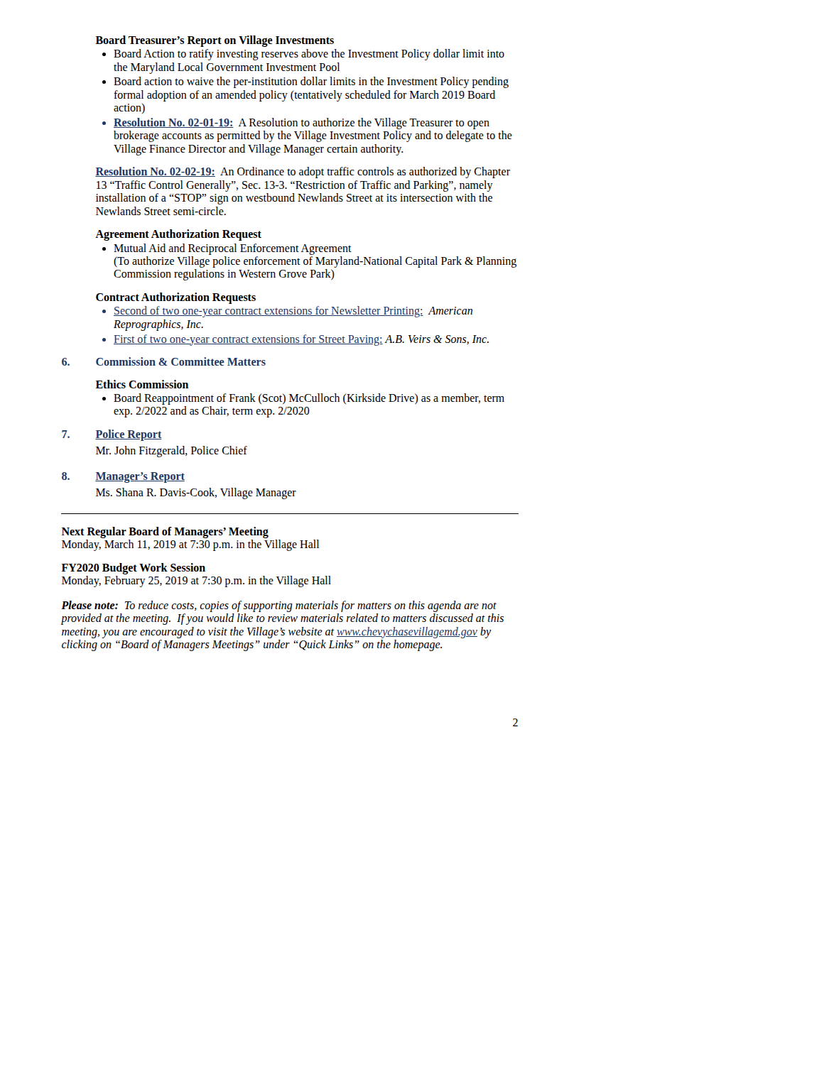Board Treasurer’s Report on Village Investments
Board Action to ratify investing reserves above the Investment Policy dollar limit into the Maryland Local Government Investment Pool
Board action to waive the per-institution dollar limits in the Investment Policy pending formal adoption of an amended policy (tentatively scheduled for March 2019 Board action)
Resolution No. 02-01-19: A Resolution to authorize the Village Treasurer to open brokerage accounts as permitted by the Village Investment Policy and to delegate to the Village Finance Director and Village Manager certain authority.
Resolution No. 02-02-19: An Ordinance to adopt traffic controls as authorized by Chapter 13 “Traffic Control Generally”, Sec. 13-3. “Restriction of Traffic and Parking”, namely installation of a “STOP” sign on westbound Newlands Street at its intersection with the Newlands Street semi-circle.
Agreement Authorization Request
Mutual Aid and Reciprocal Enforcement Agreement
(To authorize Village police enforcement of Maryland-National Capital Park & Planning Commission regulations in Western Grove Park)
Contract Authorization Requests
Second of two one-year contract extensions for Newsletter Printing: American Reprographics, Inc.
First of two one-year contract extensions for Street Paving: A.B. Veirs & Sons, Inc.
6.
Commission & Committee Matters
Ethics Commission
Board Reappointment of Frank (Scot) McCulloch (Kirkside Drive) as a member, term exp. 2/2022 and as Chair, term exp. 2/2020
7.
Police Report
Mr. John Fitzgerald, Police Chief
8.
Manager’s Report
Ms. Shana R. Davis-Cook, Village Manager
Next Regular Board of Managers’ Meeting
Monday, March 11, 2019 at 7:30 p.m. in the Village Hall
FY2020 Budget Work Session
Monday, February 25, 2019 at 7:30 p.m. in the Village Hall
Please note: To reduce costs, copies of supporting materials for matters on this agenda are not provided at the meeting. If you would like to review materials related to matters discussed at this meeting, you are encouraged to visit the Village’s website at www.chevychasevillagemd.gov by clicking on “Board of Managers Meetings” under “Quick Links” on the homepage.
2